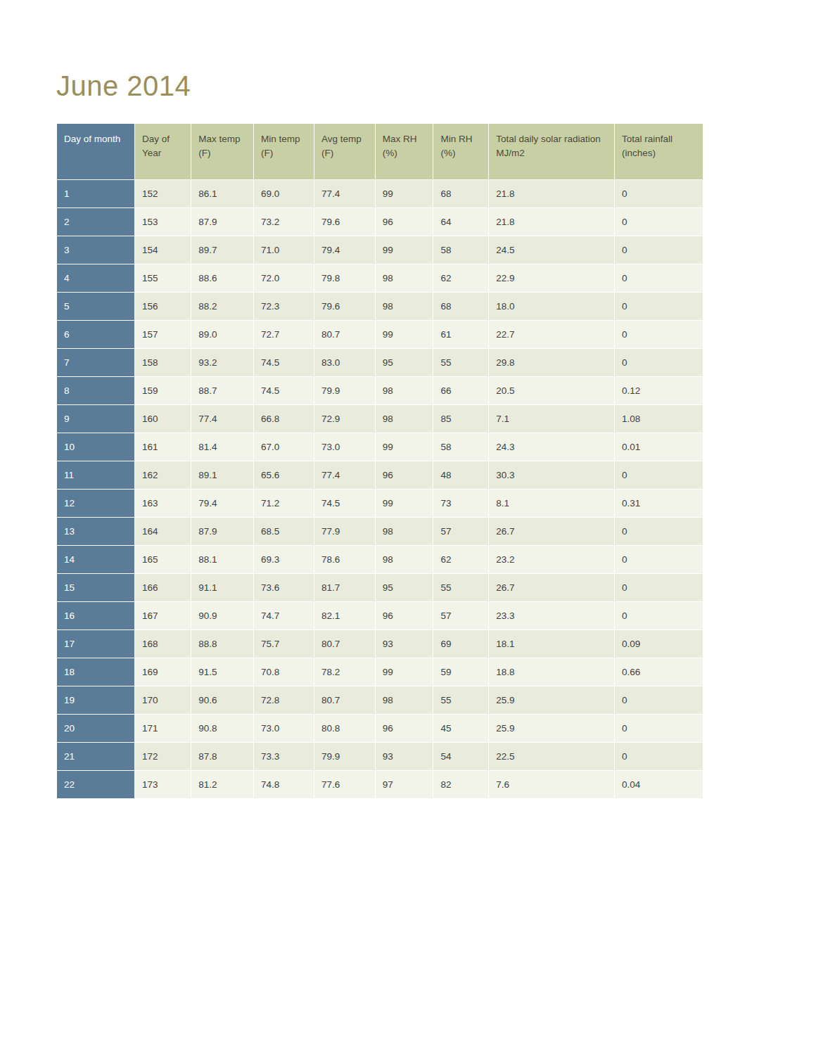June 2014
| Day of month | Day of Year | Max temp (F) | Min temp (F) | Avg temp (F) | Max RH (%) | Min RH (%) | Total daily solar radiation MJ/m2 | Total rainfall (inches) |
| --- | --- | --- | --- | --- | --- | --- | --- | --- |
| 1 | 152 | 86.1 | 69.0 | 77.4 | 99 | 68 | 21.8 | 0 |
| 2 | 153 | 87.9 | 73.2 | 79.6 | 96 | 64 | 21.8 | 0 |
| 3 | 154 | 89.7 | 71.0 | 79.4 | 99 | 58 | 24.5 | 0 |
| 4 | 155 | 88.6 | 72.0 | 79.8 | 98 | 62 | 22.9 | 0 |
| 5 | 156 | 88.2 | 72.3 | 79.6 | 98 | 68 | 18.0 | 0 |
| 6 | 157 | 89.0 | 72.7 | 80.7 | 99 | 61 | 22.7 | 0 |
| 7 | 158 | 93.2 | 74.5 | 83.0 | 95 | 55 | 29.8 | 0 |
| 8 | 159 | 88.7 | 74.5 | 79.9 | 98 | 66 | 20.5 | 0.12 |
| 9 | 160 | 77.4 | 66.8 | 72.9 | 98 | 85 | 7.1 | 1.08 |
| 10 | 161 | 81.4 | 67.0 | 73.0 | 99 | 58 | 24.3 | 0.01 |
| 11 | 162 | 89.1 | 65.6 | 77.4 | 96 | 48 | 30.3 | 0 |
| 12 | 163 | 79.4 | 71.2 | 74.5 | 99 | 73 | 8.1 | 0.31 |
| 13 | 164 | 87.9 | 68.5 | 77.9 | 98 | 57 | 26.7 | 0 |
| 14 | 165 | 88.1 | 69.3 | 78.6 | 98 | 62 | 23.2 | 0 |
| 15 | 166 | 91.1 | 73.6 | 81.7 | 95 | 55 | 26.7 | 0 |
| 16 | 167 | 90.9 | 74.7 | 82.1 | 96 | 57 | 23.3 | 0 |
| 17 | 168 | 88.8 | 75.7 | 80.7 | 93 | 69 | 18.1 | 0.09 |
| 18 | 169 | 91.5 | 70.8 | 78.2 | 99 | 59 | 18.8 | 0.66 |
| 19 | 170 | 90.6 | 72.8 | 80.7 | 98 | 55 | 25.9 | 0 |
| 20 | 171 | 90.8 | 73.0 | 80.8 | 96 | 45 | 25.9 | 0 |
| 21 | 172 | 87.8 | 73.3 | 79.9 | 93 | 54 | 22.5 | 0 |
| 22 | 173 | 81.2 | 74.8 | 77.6 | 97 | 82 | 7.6 | 0.04 |